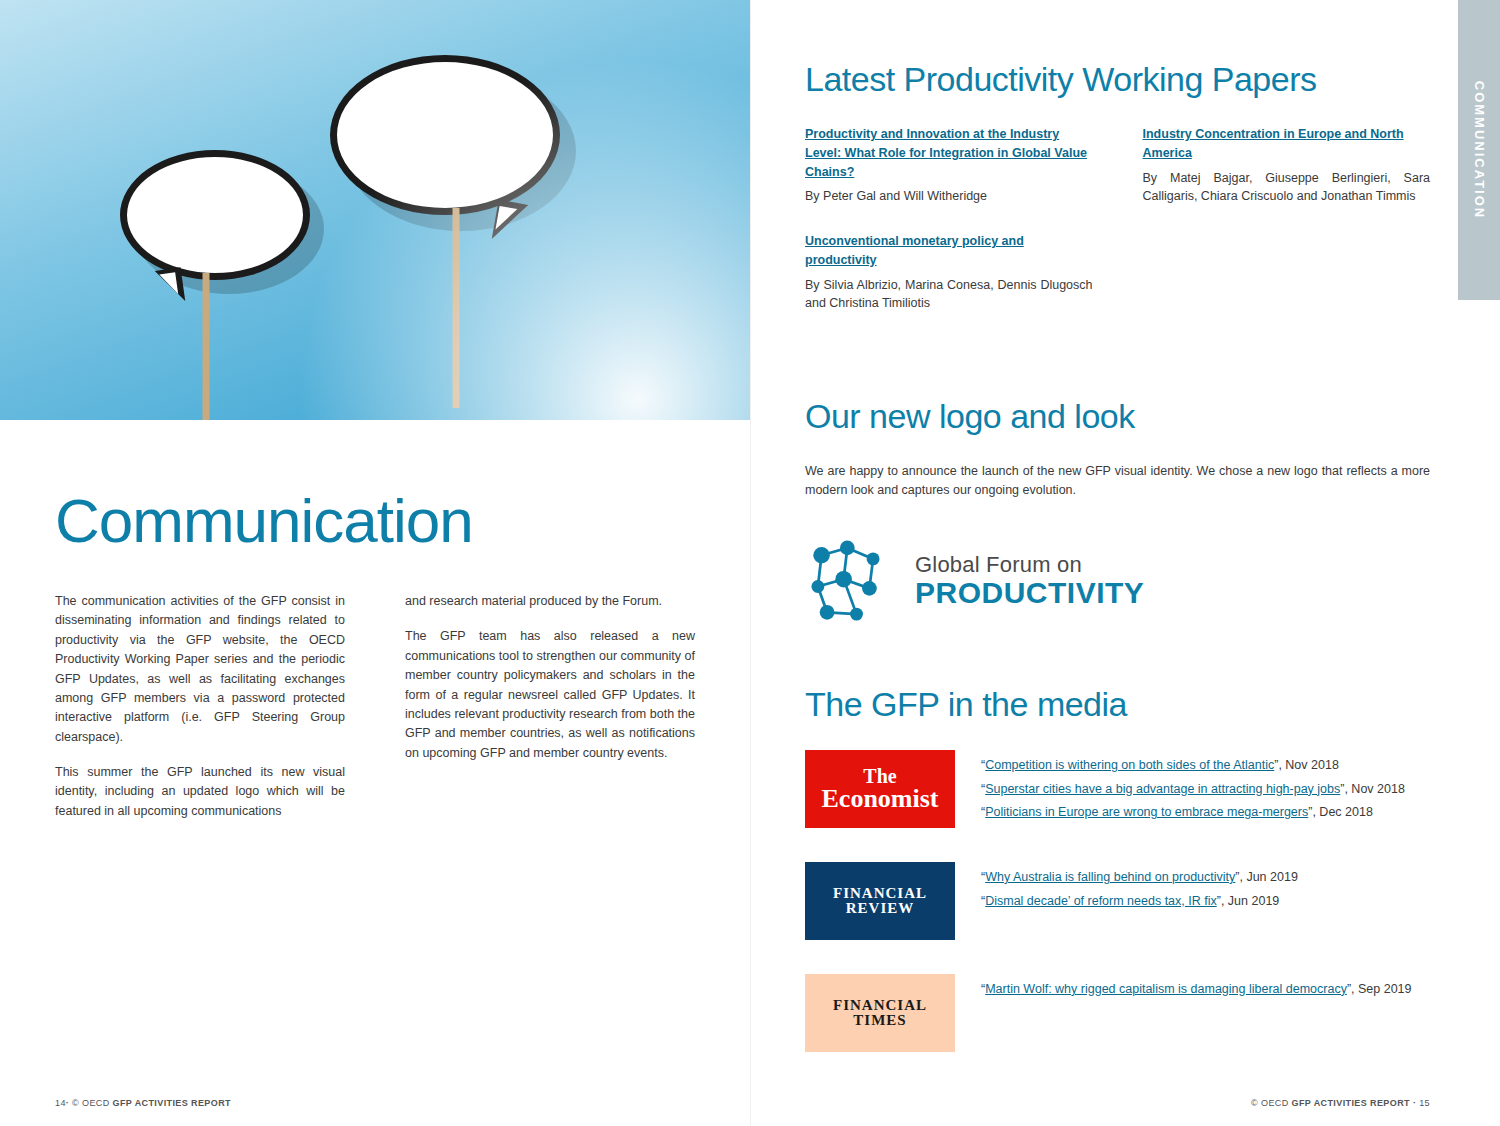Communication
The communication activities of the GFP consist in disseminating information and findings related to productivity via the GFP website, the OECD Productivity Working Paper series and the periodic GFP Updates, as well as facilitating exchanges among GFP members via a password protected interactive platform (i.e. GFP Steering Group clearspace).
This summer the GFP launched its new visual identity, including an updated logo which will be featured in all upcoming communications
and research material produced by the Forum.
The GFP team has also released a new communications tool to strengthen our community of member country policymakers and scholars in the form of a regular newsreel called GFP Updates. It includes relevant productivity research from both the GFP and member countries, as well as notifications on upcoming GFP and member country events.
14· © OECD GFP ACTIVITIES REPORT
COMMUNICATION
Latest Productivity Working Papers
Productivity and Innovation at the Industry Level: What Role for Integration in Global Value Chains?
By Peter Gal and Will Witheridge
Unconventional monetary policy and productivity
By Silvia Albrizio, Marina Conesa, Dennis Dlugosch and Christina Timiliotis
Industry Concentration in Europe and North America
By Matej Bajgar, Giuseppe Berlingieri, Sara Calligaris, Chiara Criscuolo and Jonathan Timmis
Our new logo and look
We are happy to announce the launch of the new GFP visual identity. We chose a new logo that reflects a more modern look and captures our ongoing evolution.
Global Forum on
PRODUCTIVITY
The GFP in the media
The
Economist
“Competition is withering on both sides of the Atlantic”, Nov 2018
“Superstar cities have a big advantage in attracting high-pay jobs”, Nov 2018
“Politicians in Europe are wrong to embrace mega-mergers”, Dec 2018
FINANCIAL REVIEW
“Why Australia is falling behind on productivity”, Jun 2019
“Dismal decade’ of reform needs tax, IR fix”, Jun 2019
FINANCIAL TIMES
“Martin Wolf: why rigged capitalism is damaging liberal democracy”, Sep 2019
© OECD GFP ACTIVITIES REPORT · 15